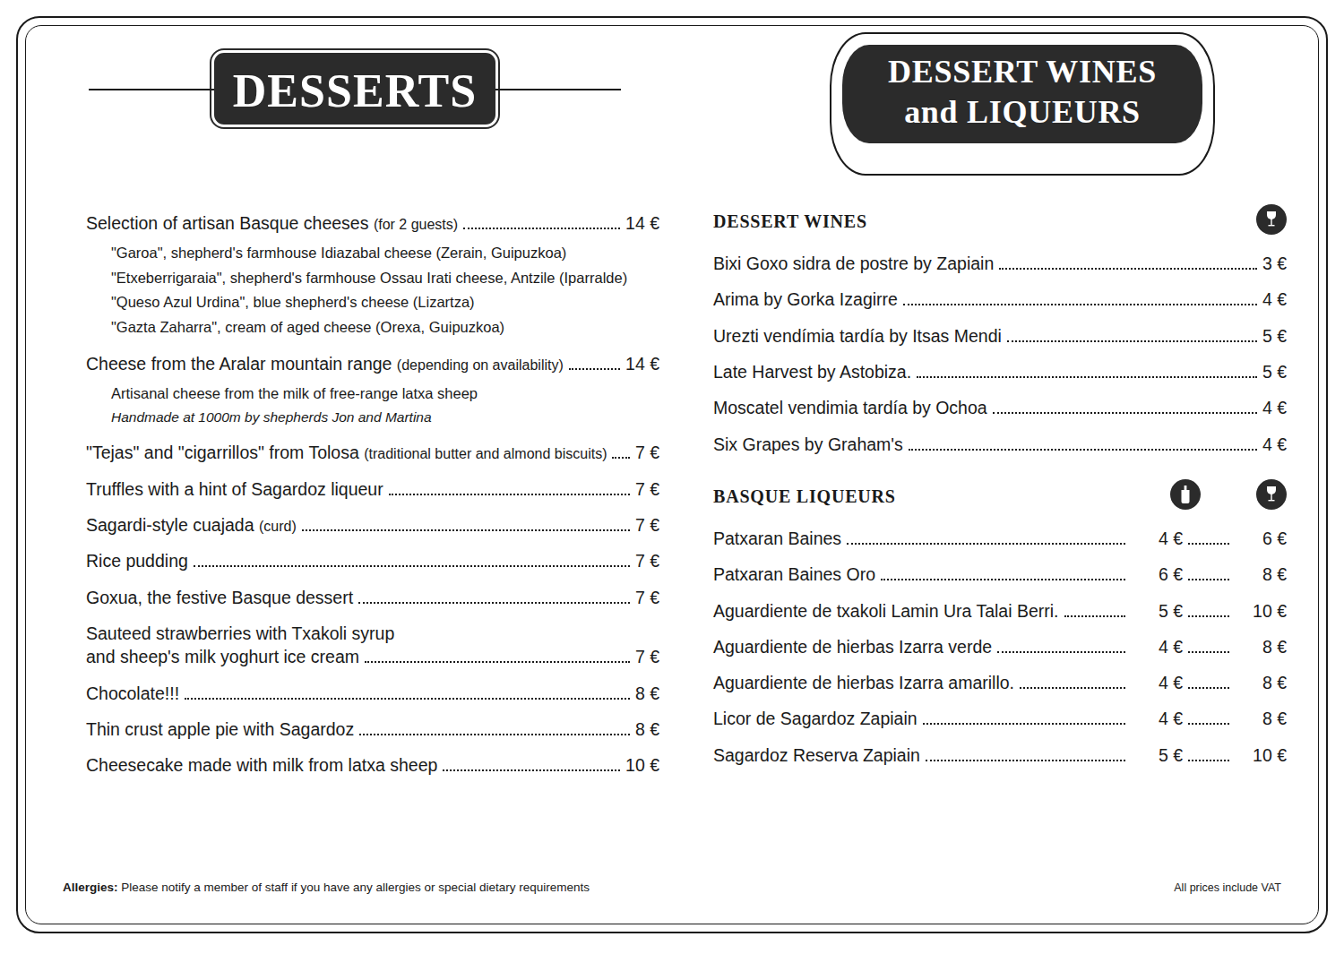DESSERTS
DESSERT WINES and LIQUEURS
Selection of artisan Basque cheeses (for 2 guests) 14 €
"Garoa", shepherd's farmhouse Idiazabal cheese (Zerain, Guipuzkoa)
"Etxeberrigaraia", shepherd's farmhouse Ossau Irati cheese, Antzile (Iparralde)
"Queso Azul Urdina", blue shepherd's cheese (Lizartza)
"Gazta Zaharra", cream of aged cheese (Orexa, Guipuzkoa)
Cheese from the Aralar mountain range (depending on availability) 14 €
Artisanal cheese from the milk of free-range latxa sheep
Handmade at 1000m by shepherds Jon and Martina
"Tejas" and "cigarrillos" from Tolosa (traditional butter and almond biscuits) 7 €
Truffles with a hint of Sagardoz liqueur 7 €
Sagardi-style cuajada (curd) 7 €
Rice pudding 7 €
Goxua, the festive Basque dessert 7 €
Sauteed strawberries with Txakoli syrup and sheep's milk yoghurt ice cream 7 €
Chocolate!!! 8 €
Thin crust apple pie with Sagardoz 8 €
Cheesecake made with milk from latxa sheep 10 €
DESSERT WINES
Bixi Goxo sidra de postre by Zapiain 3 €
Arima by Gorka Izagirre 4 €
Urezti vendímia tardía by Itsas Mendi 5 €
Late Harvest by Astobiza. 5 €
Moscatel vendimia tardía by Ochoa 4 €
Six Grapes by Graham's 4 €
BASQUE LIQUEURS
Patxaran Baines 4 € 6 €
Patxaran Baines Oro 6 € 8 €
Aguardiente de txakoli Lamin Ura Talai Berri. 5 € 10 €
Aguardiente de hierbas Izarra verde 4 € 8 €
Aguardiente de hierbas Izarra amarillo. 4 € 8 €
Licor de Sagardoz Zapiain 4 € 8 €
Sagardoz Reserva Zapiain 5 € 10 €
Allergies: Please notify a member of staff if you have any allergies or special dietary requirements
All prices include VAT